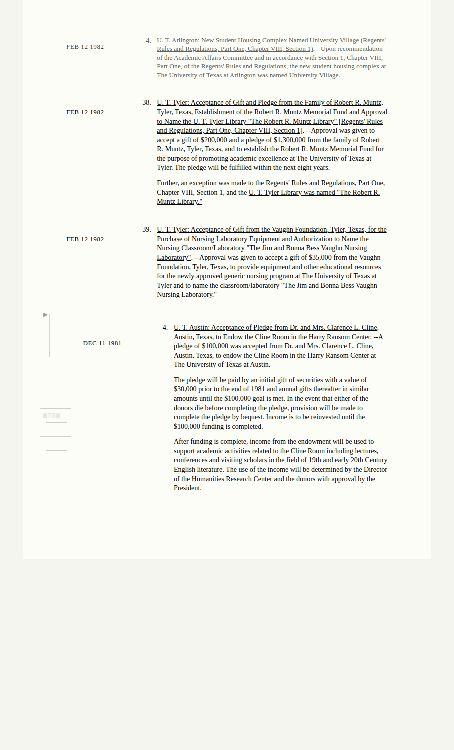FEB 12 1982
4.
U. T. Arlington: New Student Housing Complex Named University Village (Regents' Rules and Regulations, Part One, Chapter VIII, Section 1). --Upon recommendation of the Academic Affairs Committee and in accordance with Section 1, Chapter VIII, Part One, of the Regents' Rules and Regulations, the new student housing complex at The University of Texas at Arlington was named University Village.
FEB 12 1982
38.
U. T. Tyler: Acceptance of Gift and Pledge from the Family of Robert R. Muntz, Tyler, Texas, Establishment of the Robert R. Muntz Memorial Fund and Approval to Name the U. T. Tyler Library "The Robert R. Muntz Library" [Regents' Rules and Regulations, Part One, Chapter VIII, Section 1]. --Approval was given to accept a gift of $200,000 and a pledge of $1,300,000 from the family of Robert R. Muntz, Tyler, Texas, and to establish the Robert R. Muntz Memorial Fund for the purpose of promoting academic excellence at The University of Texas at Tyler. The pledge will be fulfilled within the next eight years.
Further, an exception was made to the Regents' Rules and Regulations, Part One, Chapter VIII, Section 1, and the U. T. Tyler Library was named "The Robert R. Muntz Library."
FEB 12 1982
39.
U. T. Tyler: Acceptance of Gift from the Vaughn Foundation, Tyler, Texas, for the Purchase of Nursing Laboratory Equipment and Authorization to Name the Nursing Classroom/Laboratory "The Jim and Bonna Bess Vaughn Nursing Laboratory". --Approval was given to accept a gift of $35,000 from the Vaughn Foundation, Tyler, Texas, to provide equipment and other educational resources for the newly approved generic nursing program at The University of Texas at Tyler and to name the classroom/laboratory "The Jim and Bonna Bess Vaughn Nursing Laboratory."
DEC 11 1981
4.
U. T. Austin: Acceptance of Pledge from Dr. and Mrs. Clarence L. Cline, Austin, Texas, to Endow the Cline Room in the Harry Ransom Center. --A pledge of $100,000 was accepted from Dr. and Mrs. Clarence L. Cline, Austin, Texas, to endow the Cline Room in the Harry Ransom Center at The University of Texas at Austin.
The pledge will be paid by an initial gift of securities with a value of $30,000 prior to the end of 1981 and annual gifts thereafter in similar amounts until the $100,000 goal is met. In the event that either of the donors die before completing the pledge, provision will be made to complete the pledge by bequest. Income is to be reinvested until the $100,000 funding is completed.
After funding is complete, income from the endowment will be used to support academic activities related to the Cline Room including lectures, conferences and visiting scholars in the field of 19th and early 20th Century English literature. The use of the income will be determined by the Director of the Humanities Research Center and the donors with approval by the President.
▸
░░░░